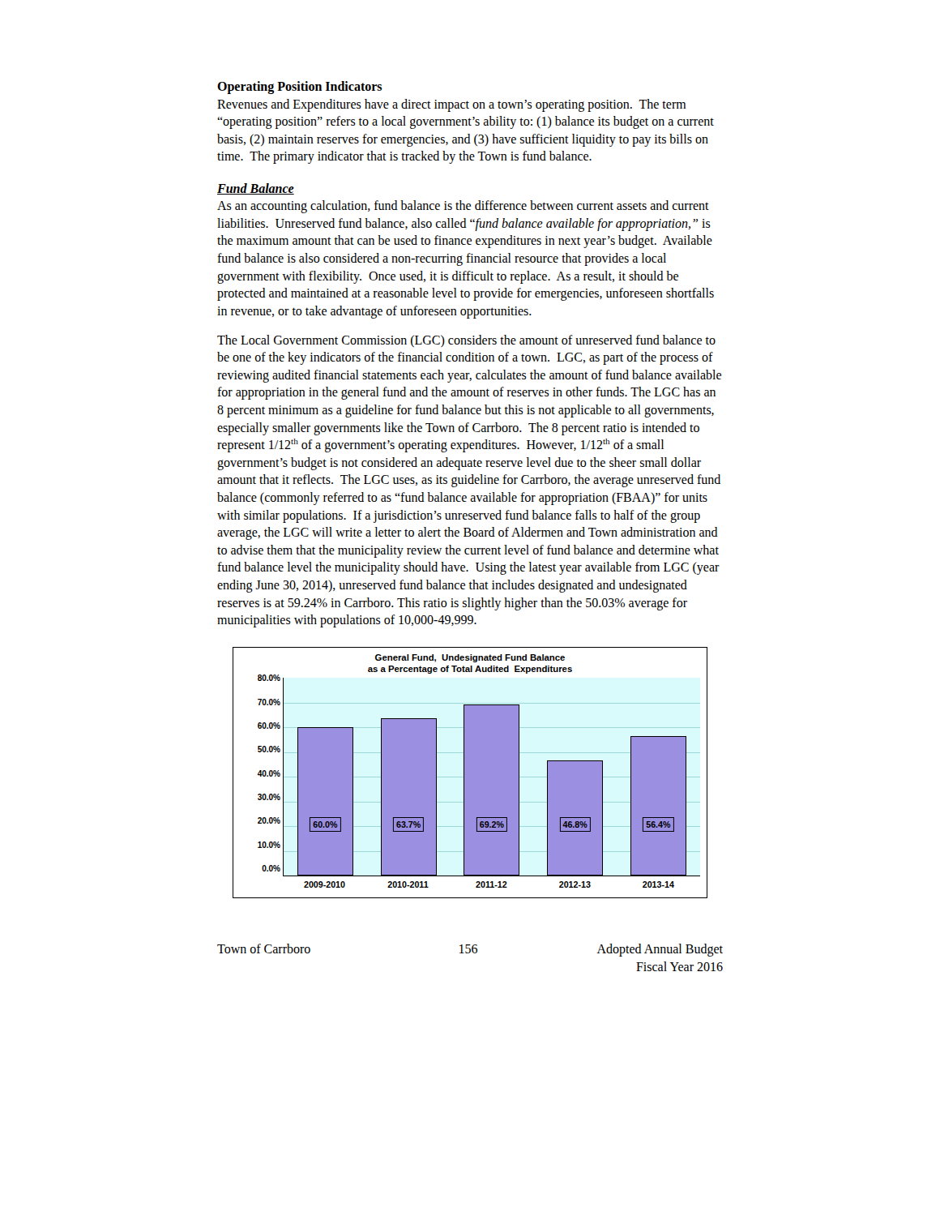Operating Position Indicators
Revenues and Expenditures have a direct impact on a town’s operating position. The term “operating position” refers to a local government’s ability to: (1) balance its budget on a current basis, (2) maintain reserves for emergencies, and (3) have sufficient liquidity to pay its bills on time. The primary indicator that is tracked by the Town is fund balance.
Fund Balance
As an accounting calculation, fund balance is the difference between current assets and current liabilities. Unreserved fund balance, also called “fund balance available for appropriation,” is the maximum amount that can be used to finance expenditures in next year’s budget. Available fund balance is also considered a non-recurring financial resource that provides a local government with flexibility. Once used, it is difficult to replace. As a result, it should be protected and maintained at a reasonable level to provide for emergencies, unforeseen shortfalls in revenue, or to take advantage of unforeseen opportunities.
The Local Government Commission (LGC) considers the amount of unreserved fund balance to be one of the key indicators of the financial condition of a town. LGC, as part of the process of reviewing audited financial statements each year, calculates the amount of fund balance available for appropriation in the general fund and the amount of reserves in other funds. The LGC has an 8 percent minimum as a guideline for fund balance but this is not applicable to all governments, especially smaller governments like the Town of Carrboro. The 8 percent ratio is intended to represent 1/12th of a government’s operating expenditures. However, 1/12th of a small government’s budget is not considered an adequate reserve level due to the sheer small dollar amount that it reflects. The LGC uses, as its guideline for Carrboro, the average unreserved fund balance (commonly referred to as “fund balance available for appropriation (FBAA)” for units with similar populations. If a jurisdiction’s unreserved fund balance falls to half of the group average, the LGC will write a letter to alert the Board of Aldermen and Town administration and to advise them that the municipality review the current level of fund balance and determine what fund balance level the municipality should have. Using the latest year available from LGC (year ending June 30, 2014), unreserved fund balance that includes designated and undesignated reserves is at 59.24% in Carrboro. This ratio is slightly higher than the 50.03% average for municipalities with populations of 10,000-49,999.
General Fund, Undesignated Fund Balance
as a Percentage of Total Audited Expenditures
80.0% 70.0% 60.0% 50.0% 40.0% 30.0% 20.0% 10.0% 0.0%
60.0%
63.7%
69.2%
46.8%
56.4%
2009-2010 2010-2011 2011-12 2012-13 2013-14
Town of Carrboro
156
Adopted Annual Budget
Fiscal Year 2016